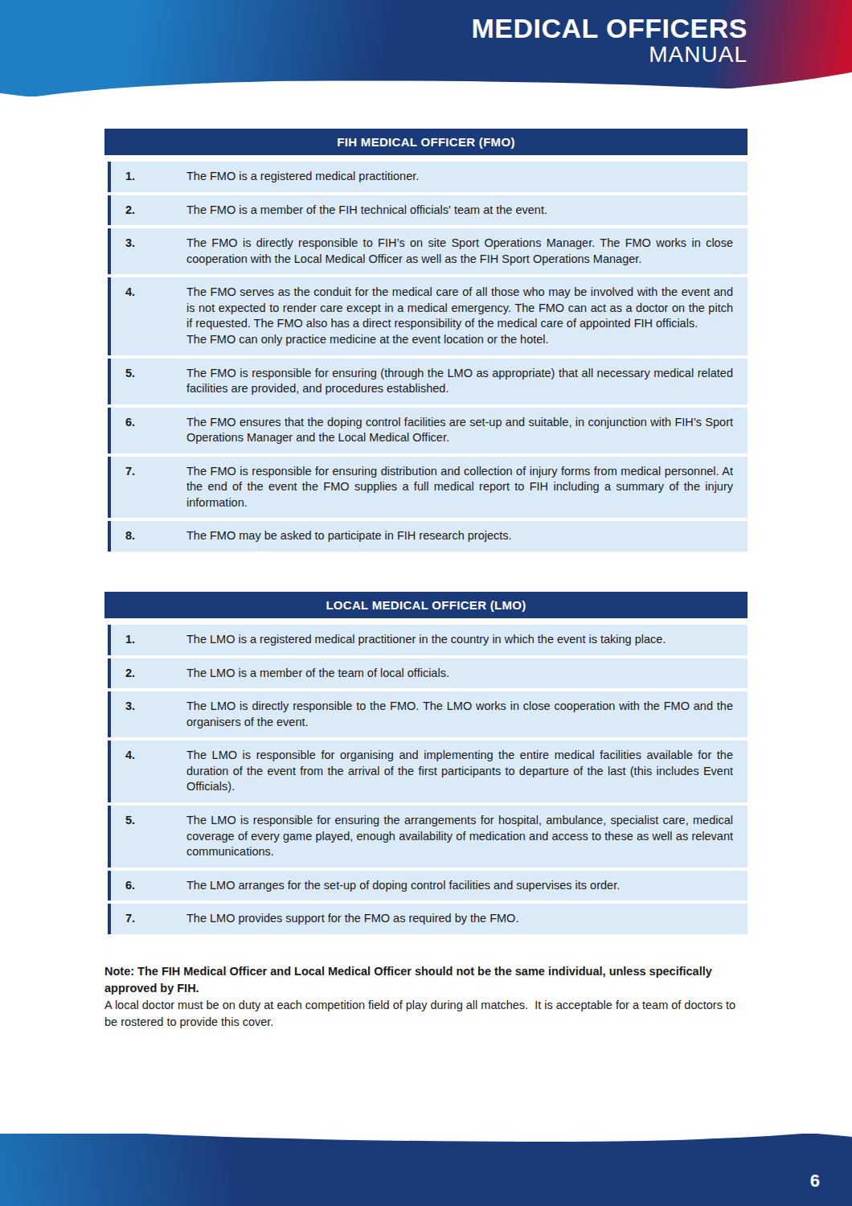MEDICAL OFFICERS
MANUAL
FIH MEDICAL OFFICER (FMO)
| 1. | The FMO is a registered medical practitioner. |
| 2. | The FMO is a member of the FIH technical officials' team at the event. |
| 3. | The FMO is directly responsible to FIH’s on site Sport Operations Manager. The FMO works in close cooperation with the Local Medical Officer as well as the FIH Sport Operations Manager. |
| 4. | The FMO serves as the conduit for the medical care of all those who may be involved with the event and is not expected to render care except in a medical emergency. The FMO can act as a doctor on the pitch if requested. The FMO also has a direct responsibility of the medical care of appointed FIH officials. The FMO can only practice medicine at the event location or the hotel. |
| 5. | The FMO is responsible for ensuring (through the LMO as appropriate) that all necessary medical related facilities are provided, and procedures established. |
| 6. | The FMO ensures that the doping control facilities are set-up and suitable, in conjunction with FIH’s Sport Operations Manager and the Local Medical Officer. |
| 7. | The FMO is responsible for ensuring distribution and collection of injury forms from medical personnel. At the end of the event the FMO supplies a full medical report to FIH including a summary of the injury information. |
| 8. | The FMO may be asked to participate in FIH research projects. |
LOCAL MEDICAL OFFICER (LMO)
| 1. | The LMO is a registered medical practitioner in the country in which the event is taking place. |
| 2. | The LMO is a member of the team of local officials. |
| 3. | The LMO is directly responsible to the FMO. The LMO works in close cooperation with the FMO and the organisers of the event. |
| 4. | The LMO is responsible for organising and implementing the entire medical facilities available for the duration of the event from the arrival of the first participants to departure of the last (this includes Event Officials). |
| 5. | The LMO is responsible for ensuring the arrangements for hospital, ambulance, specialist care, medical coverage of every game played, enough availability of medication and access to these as well as relevant communications. |
| 6. | The LMO arranges for the set-up of doping control facilities and supervises its order. |
| 7. | The LMO provides support for the FMO as required by the FMO. |
Note: The FIH Medical Officer and Local Medical Officer should not be the same individual, unless specifically approved by FIH.
A local doctor must be on duty at each competition field of play during all matches. It is acceptable for a team of doctors to be rostered to provide this cover.
6